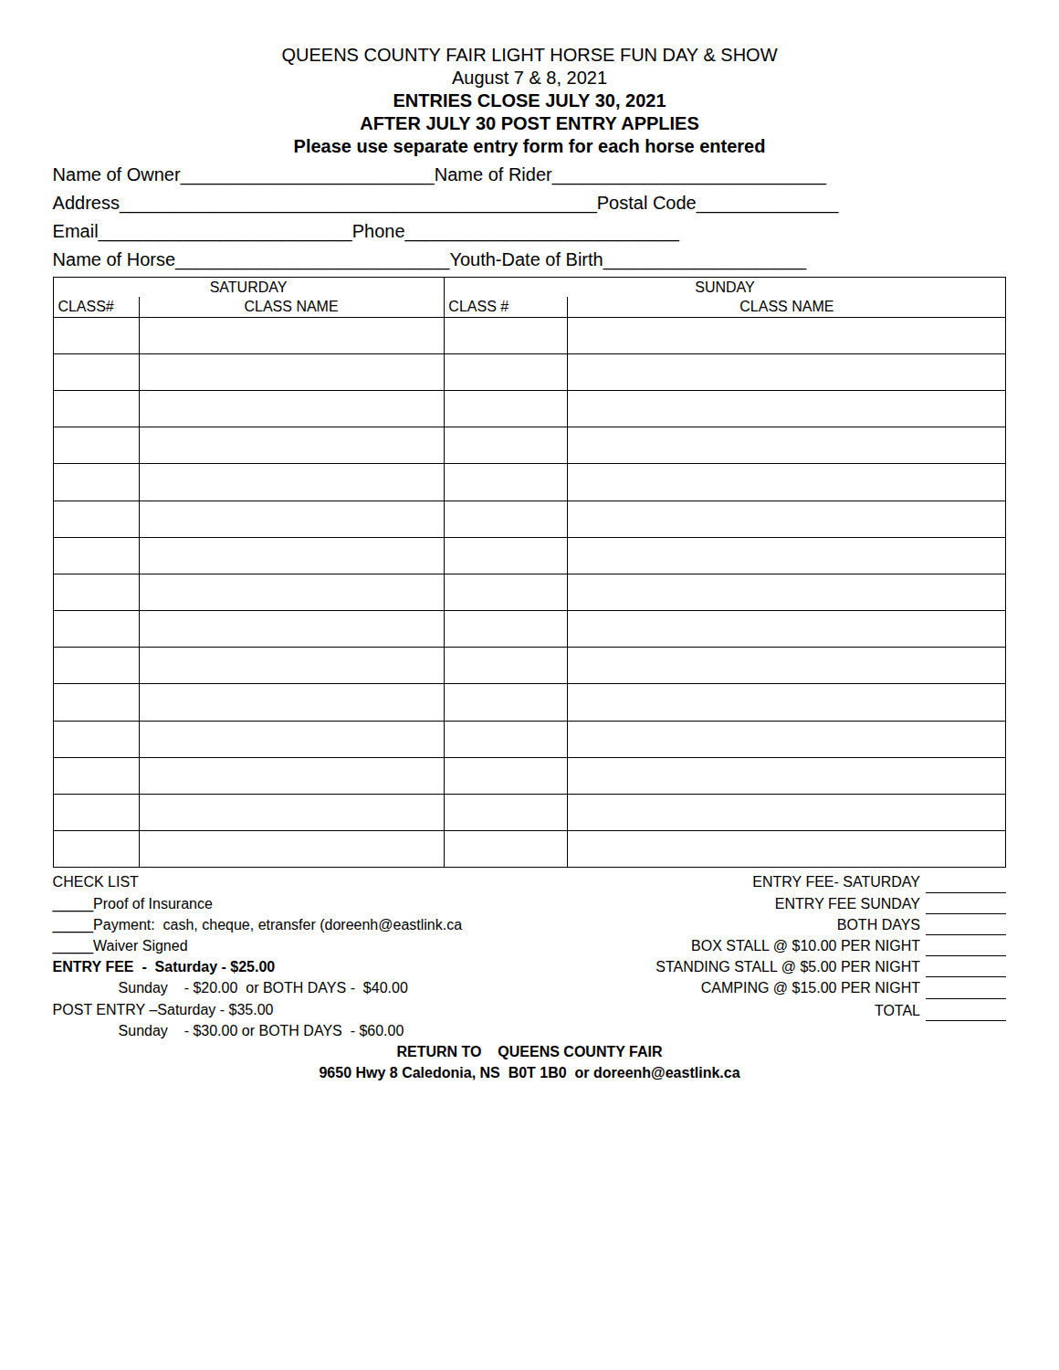QUEENS COUNTY FAIR LIGHT HORSE FUN DAY & SHOW
August 7 & 8, 2021
ENTRIES CLOSE JULY 30, 2021
AFTER JULY 30 POST ENTRY APPLIES
Please use separate entry form for each horse entered
Name of Owner_________________________Name of Rider___________________________
Address_______________________________________________Postal Code______________
Email_________________________Phone___________________________
Name of Horse___________________________Youth-Date of Birth____________________
| SATURDAY | SUNDAY |
| --- | --- |
| CLASS# | CLASS NAME | CLASS # | CLASS NAME |
CHECK LIST
_____Proof of Insurance
_____Payment: cash, cheque, etransfer (doreenh@eastlink.ca
_____Waiver Signed
ENTRY FEE - Saturday - $25.00
Sunday - $20.00 or BOTH DAYS - $40.00
POST ENTRY –Saturday - $35.00
Sunday - $30.00 or BOTH DAYS - $60.00
ENTRY FEE- SATURDAY
ENTRY FEE SUNDAY
BOTH DAYS
BOX STALL @ $10.00 PER NIGHT
STANDING STALL @ $5.00 PER NIGHT
CAMPING @ $15.00 PER NIGHT
TOTAL
RETURN TO QUEENS COUNTY FAIR
9650 Hwy 8 Caledonia, NS B0T 1B0 or doreenh@eastlink.ca